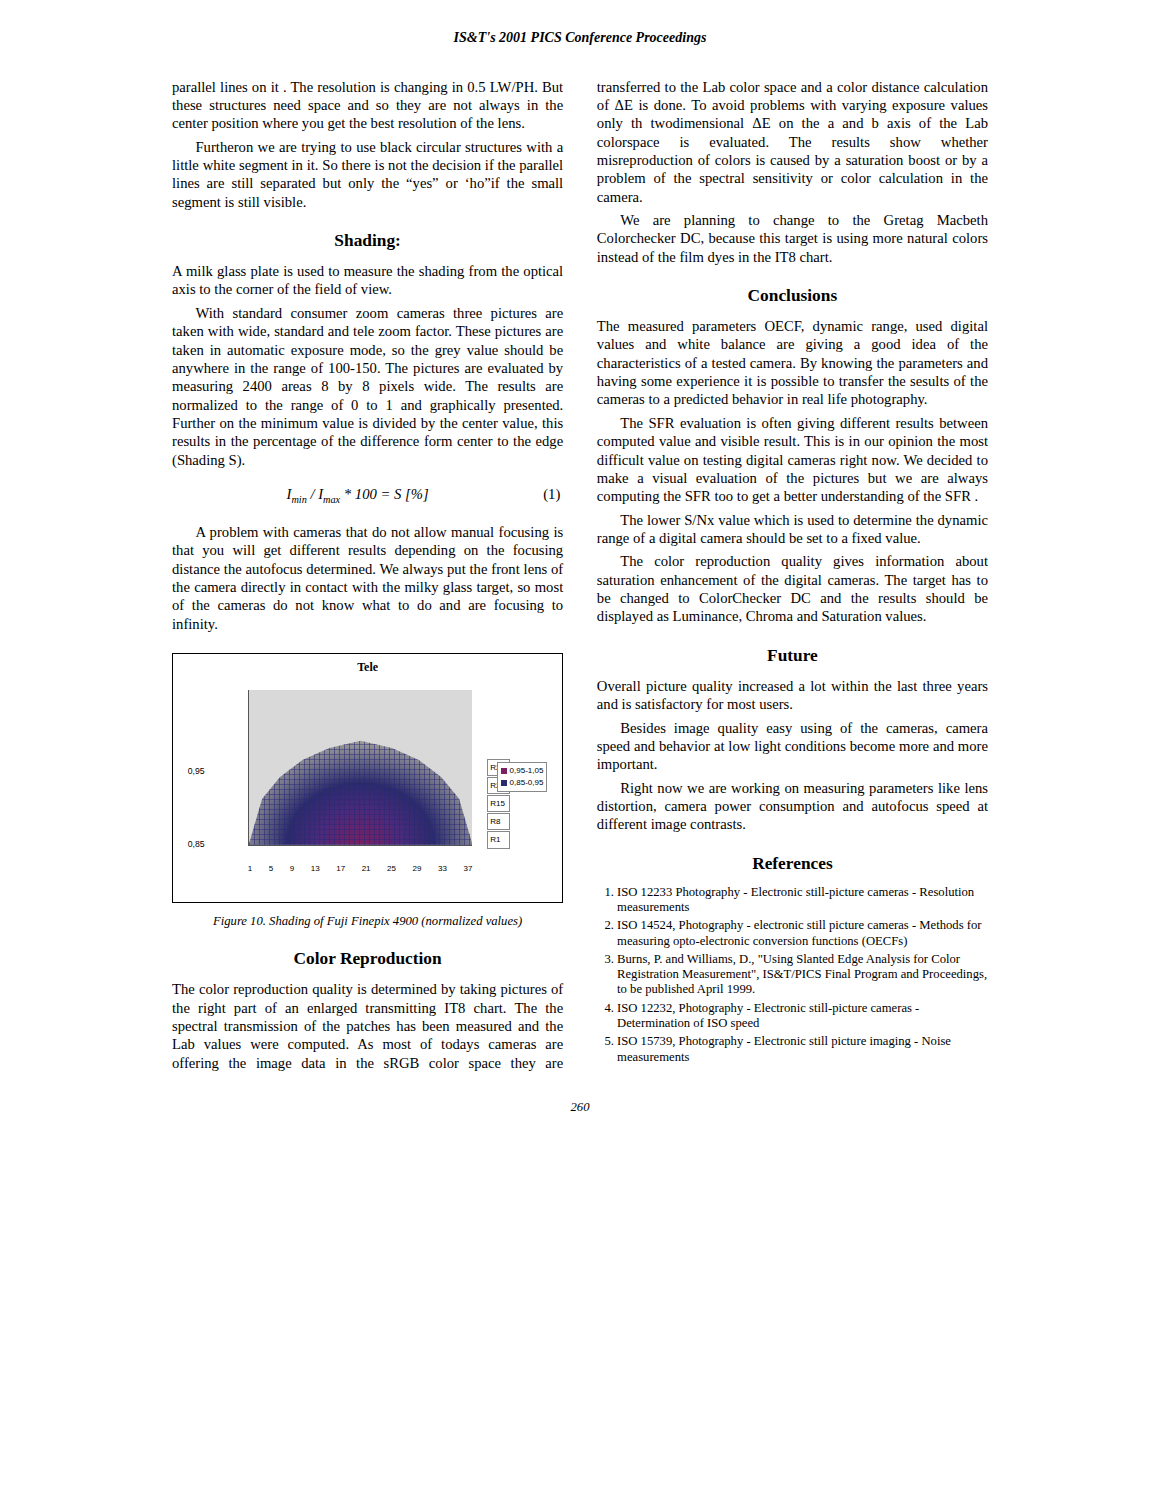IS&T's 2001 PICS Conference Proceedings
parallel lines on it . The resolution is changing in 0.5 LW/PH. But these structures need space and so they are not always in the center position where you get the best resolution of the lens.
Furtheron we are trying to use black circular structures with a little white segment in it. So there is not the decision if the parallel lines are still separated but only the “yes” or ‘ho”if the small segment is still visible.
Shading:
A milk glass plate is used to measure the shading from the optical axis to the corner of the field of view.
With standard consumer zoom cameras three pictures are taken with wide, standard and tele zoom factor. These pictures are taken in automatic exposure mode, so the grey value should be anywhere in the range of 100-150. The pictures are evaluated by measuring 2400 areas 8 by 8 pixels wide. The results are normalized to the range of 0 to 1 and graphically presented. Further on the minimum value is divided by the center value, this results in the percentage of the difference form center to the edge (Shading S).
Imin / Imax * 100 = S [%](1)
A problem with cameras that do not allow manual focusing is that you will get different results depending on the focusing distance the autofocus determined. We always put the front lens of the camera directly in contact with the milky glass target, so most of the cameras do not know what to do and are focusing to infinity.
Tele
0,95
0,85
R29 R22 R15 R8 R1
0,95-1,05
0,85-0,95
15913172125293337
Figure 10. Shading of Fuji Finepix 4900 (normalized values)
Color Reproduction
The color reproduction quality is determined by taking pictures of the right part of an enlarged transmitting IT8 chart. The the spectral transmission of the patches has been measured and the Lab values were computed. As most of todays cameras are offering the image data in the sRGB color space they are transferred to the Lab color space and a color distance calculation of ΔE is done. To avoid problems with varying exposure values only th twodimensional ΔE on the a and b axis of the Lab colorspace is evaluated. The results show whether misreproduction of colors is caused by a saturation boost or by a problem of the spectral sensitivity or color calculation in the camera.
We are planning to change to the Gretag Macbeth Colorchecker DC, because this target is using more natural colors instead of the film dyes in the IT8 chart.
Conclusions
The measured parameters OECF, dynamic range, used digital values and white balance are giving a good idea of the characteristics of a tested camera. By knowing the parameters and having some experience it is possible to transfer the sesults of the cameras to a predicted behavior in real life photography.
The SFR evaluation is often giving different results between computed value and visible result. This is in our opinion the most difficult value on testing digital cameras right now. We decided to make a visual evaluation of the pictures but we are always computing the SFR too to get a better understanding of the SFR .
The lower S/Nx value which is used to determine the dynamic range of a digital camera should be set to a fixed value.
The color reproduction quality gives information about saturation enhancement of the digital cameras. The target has to be changed to ColorChecker DC and the results should be displayed as Luminance, Chroma and Saturation values.
Future
Overall picture quality increased a lot within the last three years and is satisfactory for most users.
Besides image quality easy using of the cameras, camera speed and behavior at low light conditions become more and more important.
Right now we are working on measuring parameters like lens distortion, camera power consumption and autofocus speed at different image contrasts.
References
ISO 12233 Photography - Electronic still-picture cameras - Resolution measurements
ISO 14524, Photography - electronic still picture cameras - Methods for measuring opto-electronic conversion functions (OECFs)
Burns, P. and Williams, D., "Using Slanted Edge Analysis for Color Registration Measurement", IS&T/PICS Final Program and Proceedings, to be published April 1999.
ISO 12232, Photography - Electronic still-picture cameras - Determination of ISO speed
ISO 15739, Photography - Electronic still picture imaging - Noise measurements
260